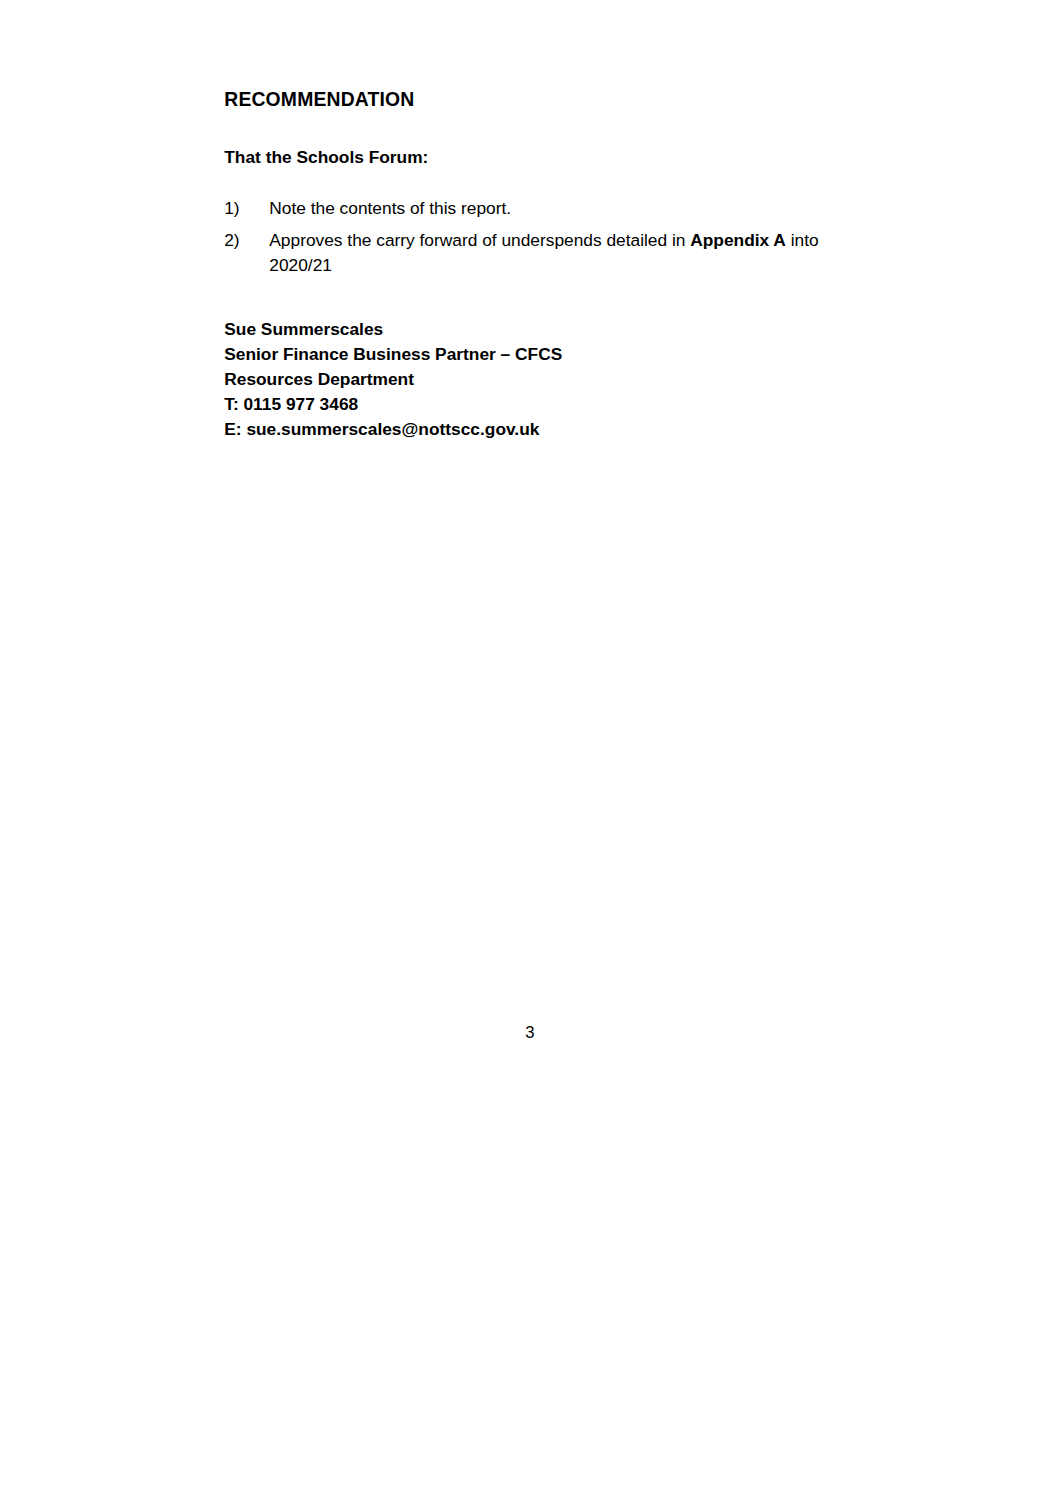RECOMMENDATION
That the Schools Forum:
1) Note the contents of this report.
2) Approves the carry forward of underspends detailed in Appendix A into 2020/21
Sue Summerscales
Senior Finance Business Partner – CFCS
Resources Department
T: 0115 977 3468
E: sue.summerscales@nottscc.gov.uk
3